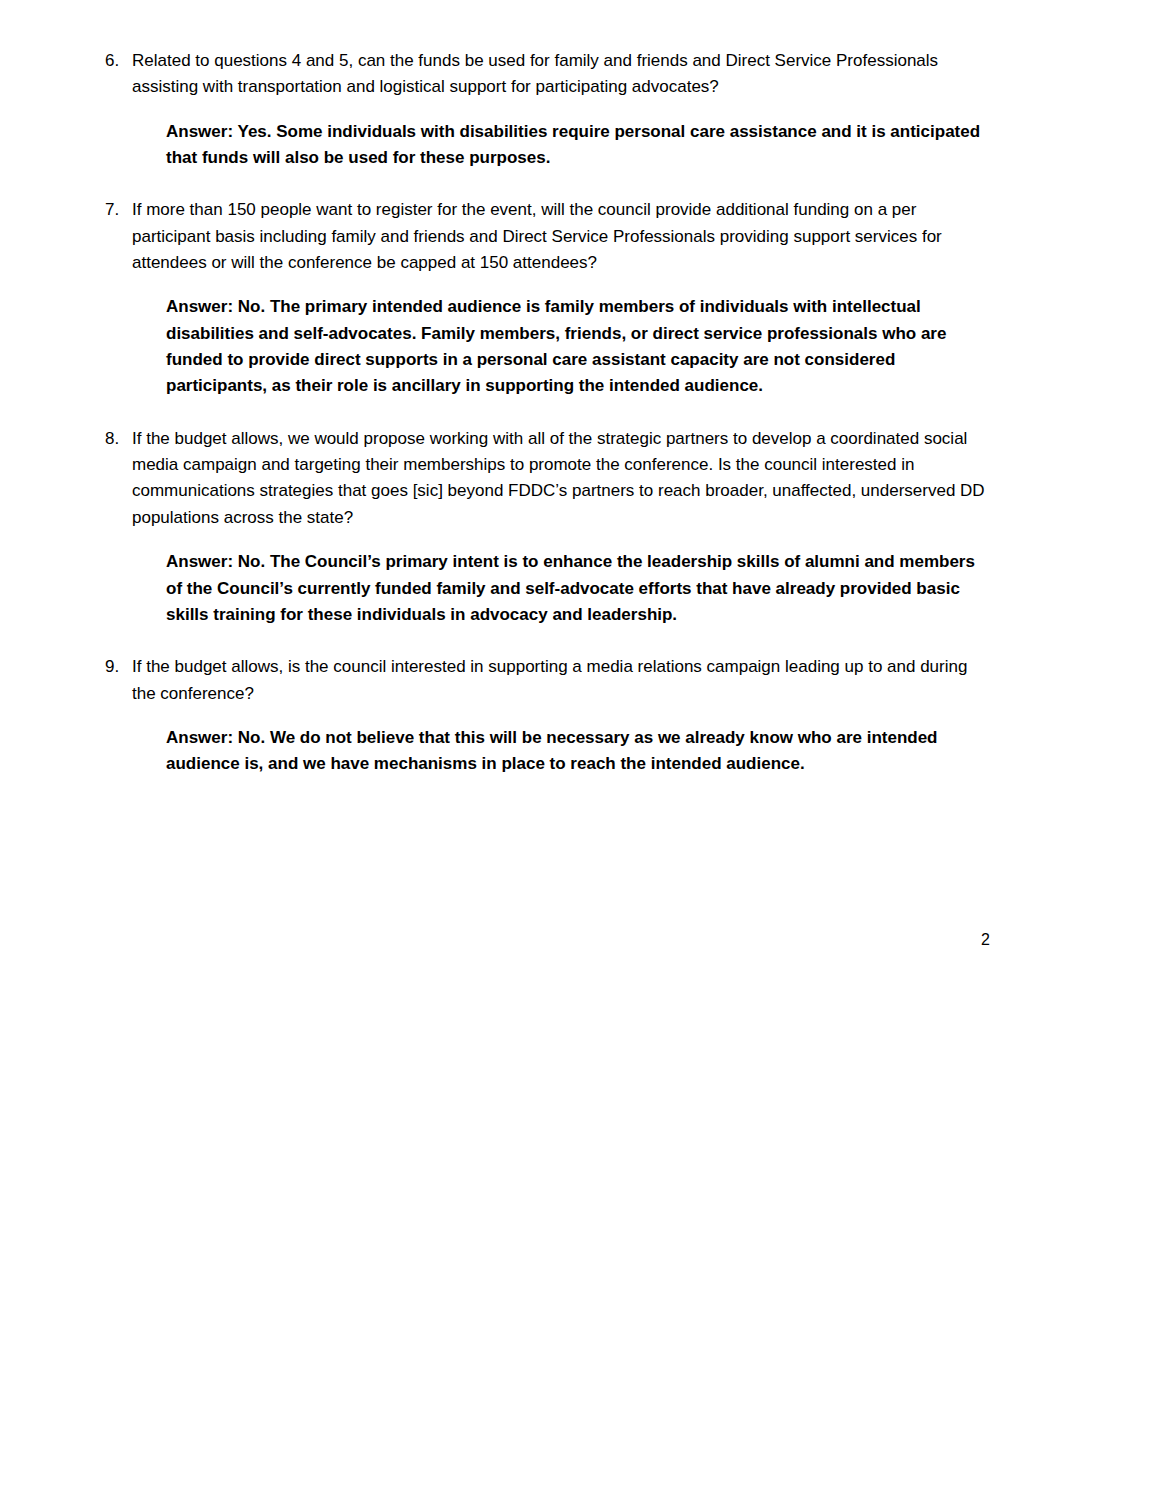Related to questions 4 and 5, can the funds be used for family and friends and Direct Service Professionals assisting with transportation and logistical support for participating advocates?
Answer: Yes. Some individuals with disabilities require personal care assistance and it is anticipated that funds will also be used for these purposes.
If more than 150 people want to register for the event, will the council provide additional funding on a per participant basis including family and friends and Direct Service Professionals providing support services for attendees or will the conference be capped at 150 attendees?
Answer: No. The primary intended audience is family members of individuals with intellectual disabilities and self-advocates. Family members, friends, or direct service professionals who are funded to provide direct supports in a personal care assistant capacity are not considered participants, as their role is ancillary in supporting the intended audience.
If the budget allows, we would propose working with all of the strategic partners to develop a coordinated social media campaign and targeting their memberships to promote the conference. Is the council interested in communications strategies that goes [sic] beyond FDDC’s partners to reach broader, unaffected, underserved DD populations across the state?
Answer: No. The Council’s primary intent is to enhance the leadership skills of alumni and members of the Council’s currently funded family and self-advocate efforts that have already provided basic skills training for these individuals in advocacy and leadership.
If the budget allows, is the council interested in supporting a media relations campaign leading up to and during the conference?
Answer: No. We do not believe that this will be necessary as we already know who are intended audience is, and we have mechanisms in place to reach the intended audience.
2